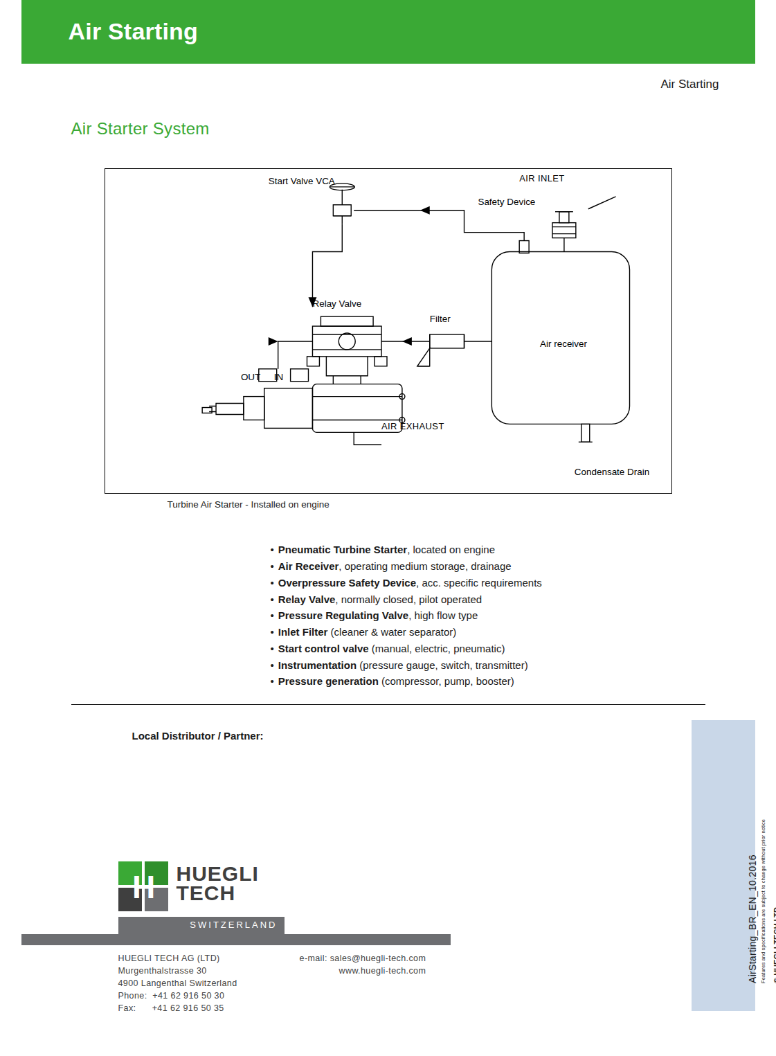Air Starting
Air Starting
Air Starter System
Start Valve VCA Safety Device AIR INLET Relay Valve Filter Air receiver OUT IN AIR EXHAUST Condensate Drain
Turbine Air Starter - Installed on engine
Pneumatic Turbine Starter, located on engine
Air Receiver, operating medium storage, drainage
Overpressure Safety Device, acc. specific requirements
Relay Valve, normally closed, pilot operated
Pressure Regulating Valve, high flow type
Inlet Filter (cleaner & water separator)
Start control valve (manual, electric, pneumatic)
Instrumentation (pressure gauge, switch, transmitter)
Pressure generation (compressor, pump, booster)
Local Distributor / Partner:
H
HUEGLI
TECH
SWITZERLAND
HUEGLI TECH AG (LTD)
Murgenthalstrasse 30
4900 Langenthal Switzerland
Phone: +41 62 916 50 30
Fax: +41 62 916 50 35
e-mail: sales@huegli-tech.com
www.huegli-tech.com
AirStarting_BR_EN_10.2016 Features and specifications are subject to change without prior notice © HUEGLI-TECH LTD